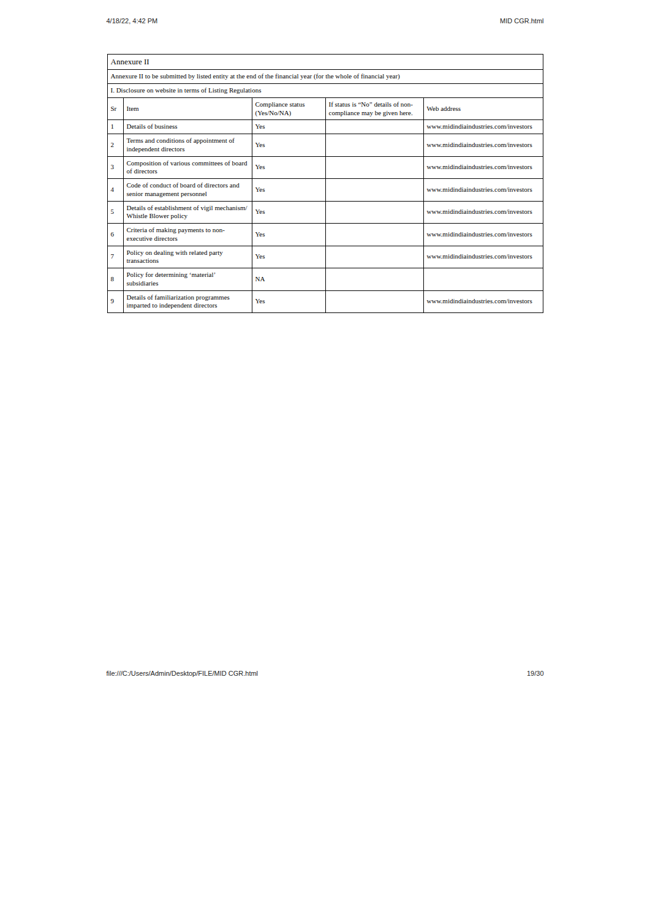4/18/22, 4:42 PM MID CGR.html
| Annexure II |
| Annexure II to be submitted by listed entity at the end of the financial year (for the whole of financial year) |
| I. Disclosure on website in terms of Listing Regulations |
| Sr | Item | Compliance status (Yes/No/NA) | If status is “No” details of non-compliance may be given here. | Web address |
| 1 | Details of business | Yes | | www.midindiaindustries.com/investors |
| 2 | Terms and conditions of appointment of independent directors | Yes | | www.midindiaindustries.com/investors |
| 3 | Composition of various committees of board of directors | Yes | | www.midindiaindustries.com/investors |
| 4 | Code of conduct of board of directors and senior management personnel | Yes | | www.midindiaindustries.com/investors |
| 5 | Details of establishment of vigil mechanism/ Whistle Blower policy | Yes | | www.midindiaindustries.com/investors |
| 6 | Criteria of making payments to non-executive directors | Yes | | www.midindiaindustries.com/investors |
| 7 | Policy on dealing with related party transactions | Yes | | www.midindiaindustries.com/investors |
| 8 | Policy for determining ‘material’ subsidiaries | NA | | |
| 9 | Details of familiarization programmes imparted to independent directors | Yes | | www.midindiaindustries.com/investors |
file:///C:/Users/Admin/Desktop/FILE/MID CGR.html 19/30